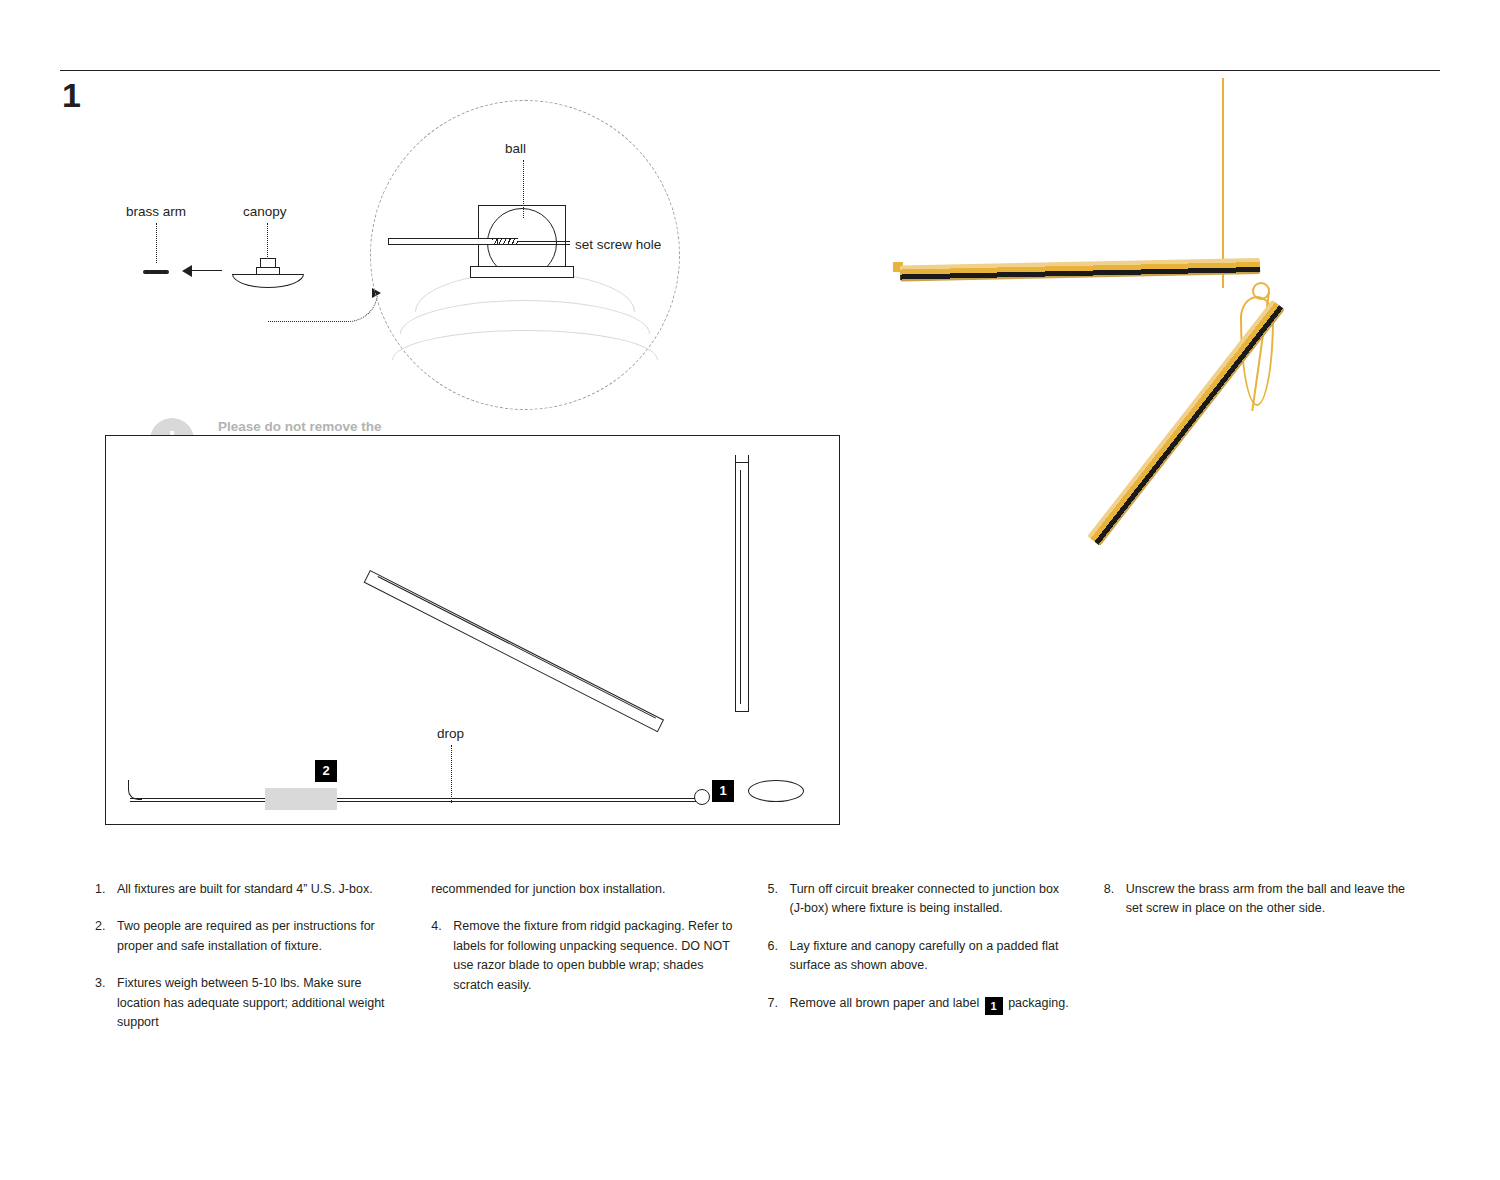1
brass arm
canopy
ball
set screw hole
!
Please do not remove the
fixture from rigid packaging
prior to installation
2
1
drop
1. All fixtures are built for standard 4” U.S. J-box.
2. Two people are required as per instructions for proper and safe installation of fixture.
3. Fixtures weigh between 5-10 lbs. Make sure location has adequate support; additional weight support
recommended for junction box installation.
4. Remove the fixture from ridgid packaging. Refer to labels for following unpacking sequence. DO NOT use razor blade to open bubble wrap; shades scratch easily.
5. Turn off circuit breaker connected to junction box (J-box) where fixture is being installed.
6. Lay fixture and canopy carefully on a padded flat surface as shown above.
7. Remove all brown paper and label 1 packaging.
8. Unscrew the brass arm from the ball and leave the set screw in place on the other side.